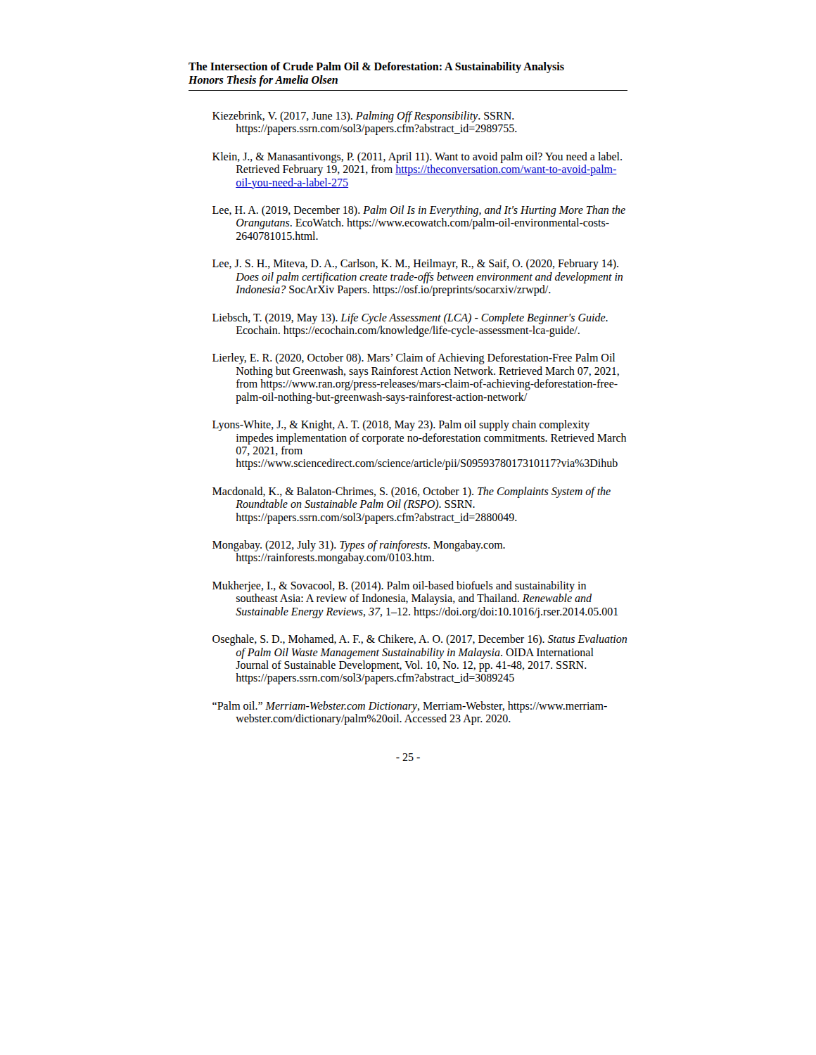The Intersection of Crude Palm Oil & Deforestation: A Sustainability Analysis
Honors Thesis for Amelia Olsen
Kiezebrink, V. (2017, June 13). Palming Off Responsibility. SSRN. https://papers.ssrn.com/sol3/papers.cfm?abstract_id=2989755.
Klein, J., & Manasantivongs, P. (2011, April 11). Want to avoid palm oil? You need a label. Retrieved February 19, 2021, from https://theconversation.com/want-to-avoid-palm-oil-you-need-a-label-275
Lee, H. A. (2019, December 18). Palm Oil Is in Everything, and It's Hurting More Than the Orangutans. EcoWatch. https://www.ecowatch.com/palm-oil-environmental-costs-2640781015.html.
Lee, J. S. H., Miteva, D. A., Carlson, K. M., Heilmayr, R., & Saif, O. (2020, February 14). Does oil palm certification create trade-offs between environment and development in Indonesia? SocArXiv Papers. https://osf.io/preprints/socarxiv/zrwpd/.
Liebsch, T. (2019, May 13). Life Cycle Assessment (LCA) - Complete Beginner's Guide. Ecochain. https://ecochain.com/knowledge/life-cycle-assessment-lca-guide/.
Lierley, E. R. (2020, October 08). Mars’ Claim of Achieving Deforestation-Free Palm Oil Nothing but Greenwash, says Rainforest Action Network. Retrieved March 07, 2021, from https://www.ran.org/press-releases/mars-claim-of-achieving-deforestation-free-palm-oil-nothing-but-greenwash-says-rainforest-action-network/
Lyons-White, J., & Knight, A. T. (2018, May 23). Palm oil supply chain complexity impedes implementation of corporate no-deforestation commitments. Retrieved March 07, 2021, from https://www.sciencedirect.com/science/article/pii/S0959378017310117?via%3Dihub
Macdonald, K., & Balaton-Chrimes, S. (2016, October 1). The Complaints System of the Roundtable on Sustainable Palm Oil (RSPO). SSRN. https://papers.ssrn.com/sol3/papers.cfm?abstract_id=2880049.
Mongabay. (2012, July 31). Types of rainforests. Mongabay.com. https://rainforests.mongabay.com/0103.htm.
Mukherjee, I., & Sovacool, B. (2014). Palm oil-based biofuels and sustainability in southeast Asia: A review of Indonesia, Malaysia, and Thailand. Renewable and Sustainable Energy Reviews, 37, 1–12. https://doi.org/doi:10.1016/j.rser.2014.05.001
Oseghale, S. D., Mohamed, A. F., & Chikere, A. O. (2017, December 16). Status Evaluation of Palm Oil Waste Management Sustainability in Malaysia. OIDA International Journal of Sustainable Development, Vol. 10, No. 12, pp. 41-48, 2017. SSRN. https://papers.ssrn.com/sol3/papers.cfm?abstract_id=3089245
“Palm oil.” Merriam-Webster.com Dictionary, Merriam-Webster, https://www.merriam-webster.com/dictionary/palm%20oil. Accessed 23 Apr. 2020.
- 25 -